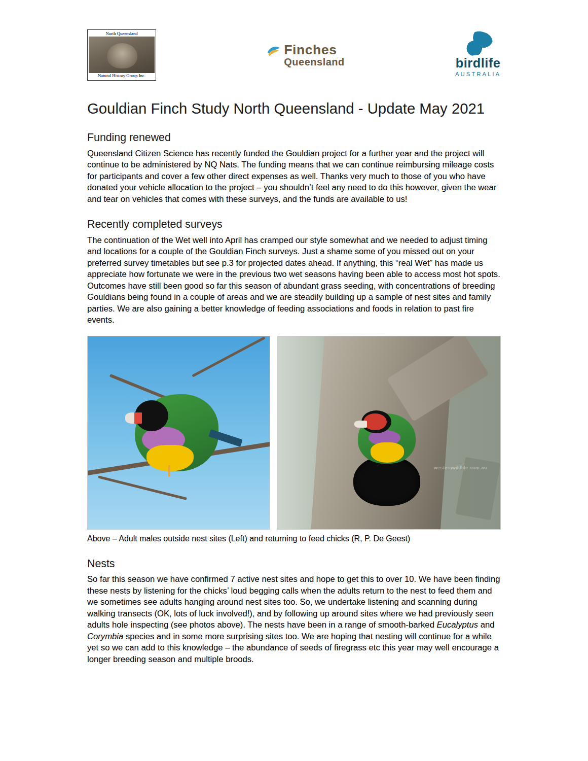North Queensland
Natural History Group Inc.
Finches
Queensland
birdlife
AUSTRALIA
Gouldian Finch Study North Queensland - Update May 2021
Funding renewed
Queensland Citizen Science has recently funded the Gouldian project for a further year and the project will continue to be administered by NQ Nats. The funding means that we can continue reimbursing mileage costs for participants and cover a few other direct expenses as well. Thanks very much to those of you who have donated your vehicle allocation to the project – you shouldn’t feel any need to do this however, given the wear and tear on vehicles that comes with these surveys, and the funds are available to us!
Recently completed surveys
The continuation of the Wet well into April has cramped our style somewhat and we needed to adjust timing and locations for a couple of the Gouldian Finch surveys. Just a shame some of you missed out on your preferred survey timetables but see p.3 for projected dates ahead. If anything, this “real Wet” has made us appreciate how fortunate we were in the previous two wet seasons having been able to access most hot spots. Outcomes have still been good so far this season of abundant grass seeding, with concentrations of breeding Gouldians being found in a couple of areas and we are steadily building up a sample of nest sites and family parties. We are also gaining a better knowledge of feeding associations and foods in relation to past fire events.
westernwildlife.com.au
Above – Adult males outside nest sites (Left) and returning to feed chicks (R, P. De Geest)
Nests
So far this season we have confirmed 7 active nest sites and hope to get this to over 10. We have been finding these nests by listening for the chicks’ loud begging calls when the adults return to the nest to feed them and we sometimes see adults hanging around nest sites too. So, we undertake listening and scanning during walking transects (OK, lots of luck involved!), and by following up around sites where we had previously seen adults hole inspecting (see photos above). The nests have been in a range of smooth-barked Eucalyptus and Corymbia species and in some more surprising sites too. We are hoping that nesting will continue for a while yet so we can add to this knowledge – the abundance of seeds of firegrass etc this year may well encourage a longer breeding season and multiple broods.